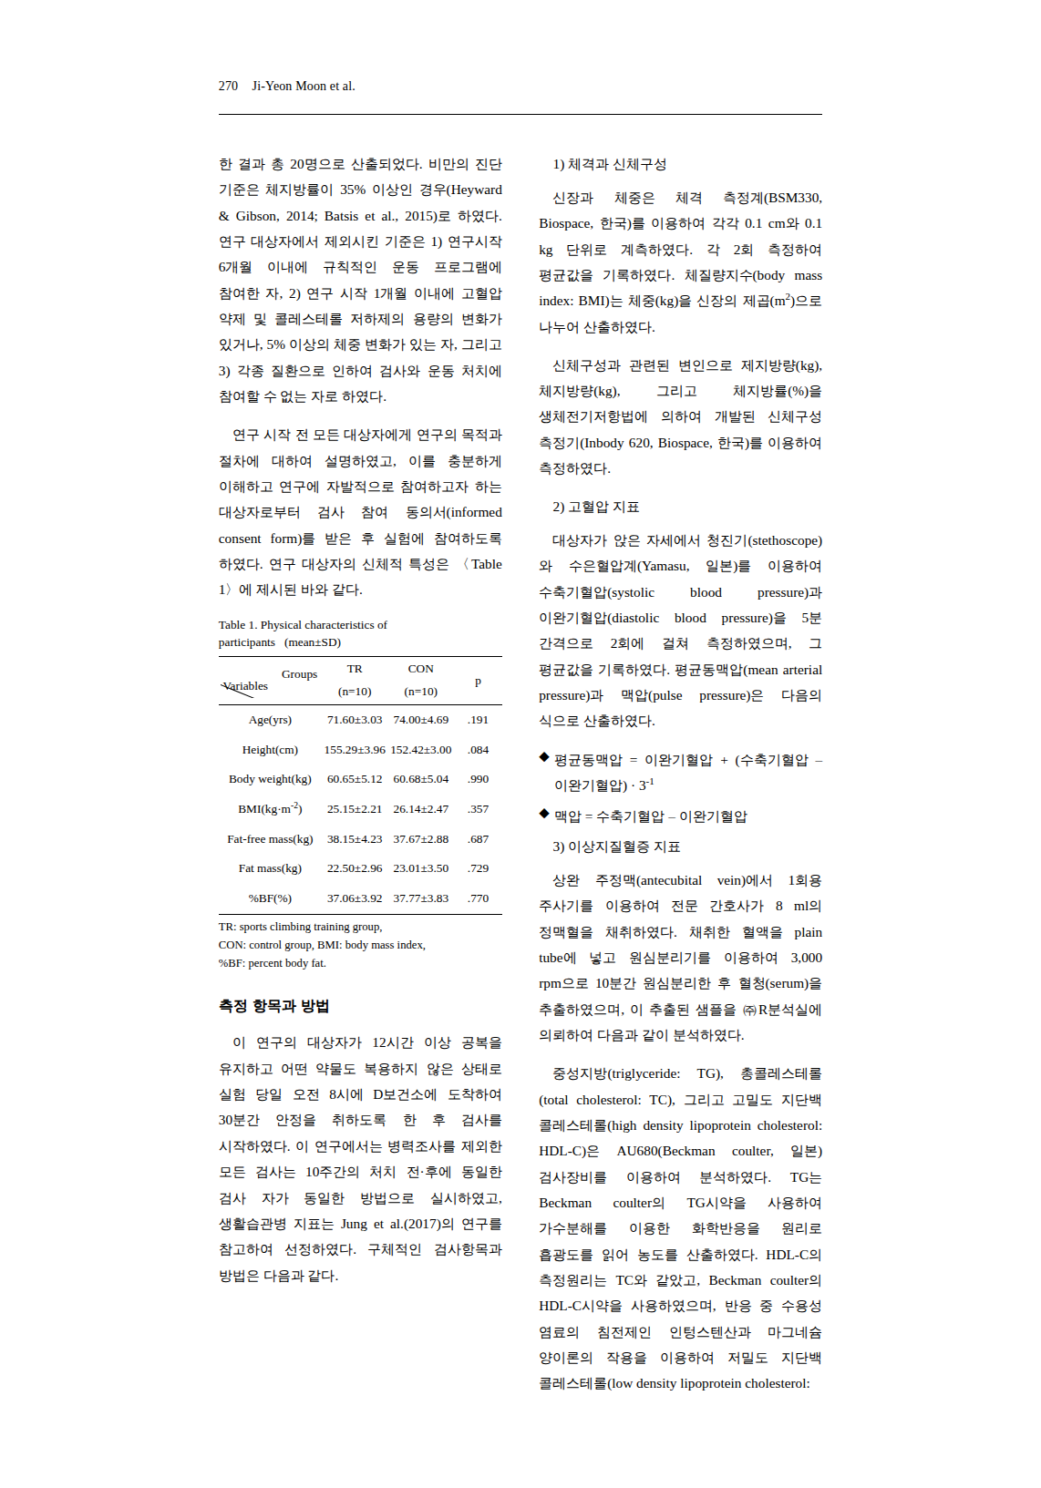270 Ji-Yeon Moon et al.
한 결과 총 20명으로 산출되었다. 비만의 진단 기준은 체지방률이 35% 이상인 경우(Heyward & Gibson, 2014; Batsis et al., 2015)로 하였다. 연구 대상자에서 제외시킨 기준은 1) 연구시작 6개월 이내에 규칙적인 운동 프로그램에 참여한 자, 2) 연구 시작 1개월 이내에 고혈압 약제 및 콜레스테롤 저하제의 용량의 변화가 있거나, 5% 이상의 체중 변화가 있는 자, 그리고 3) 각종 질환으로 인하여 검사와 운동 처치에 참여할 수 없는 자로 하였다.
연구 시작 전 모든 대상자에게 연구의 목적과 절차에 대하여 설명하였고, 이를 충분하게 이해하고 연구에 자발적으로 참여하고자 하는 대상자로부터 검사 참여 동의서(informed consent form)를 받은 후 실험에 참여하도록 하였다. 연구 대상자의 신체적 특성은 〈Table 1〉에 제시된 바와 같다.
Table 1. Physical characteristics of participants (mean±SD)
| Groups Variables | TR (n=10) | CON (n=10) | p |
| --- | --- | --- | --- |
| Age(yrs) | 71.60±3.03 | 74.00±4.69 | .191 |
| Height(cm) | 155.29±3.96 | 152.42±3.00 | .084 |
| Body weight(kg) | 60.65±5.12 | 60.68±5.04 | .990 |
| BMI(kg·m -2 ) | 25.15±2.21 | 26.14±2.47 | .357 |
| Fat-free mass(kg) | 38.15±4.23 | 37.67±2.88 | .687 |
| Fat mass(kg) | 22.50±2.96 | 23.01±3.50 | .729 |
| %BF(%) | 37.06±3.92 | 37.77±3.83 | .770 |
TR: sports climbing training group,
CON: control group, BMI: body mass index,
%BF: percent body fat.
측정 항목과 방법
이 연구의 대상자가 12시간 이상 공복을 유지하고 어떤 약물도 복용하지 않은 상태로 실험 당일 오전 8시에 D보건소에 도착하여 30분간 안정을 취하도록 한 후 검사를 시작하였다. 이 연구에서는 병력조사를 제외한 모든 검사는 10주간의 처치 전·후에 동일한 검사 자가 동일한 방법으로 실시하였고, 생활습관병 지표는 Jung et al.(2017)의 연구를 참고하여 선정하였다. 구체적인 검사항목과 방법은 다음과 같다.
1) 체격과 신체구성
신장과 체중은 체격 측정계(BSM330, Biospace, 한국)를 이용하여 각각 0.1 cm와 0.1 kg 단위로 계측하였다. 각 2회 측정하여 평균값을 기록하였다. 체질량지수(body mass index: BMI)는 체중(kg)을 신장의 제곱(m2)으로 나누어 산출하였다.
신체구성과 관련된 변인으로 제지방량(kg), 체지방량(kg), 그리고 체지방률(%)을 생체전기저항법에 의하여 개발된 신체구성 측정기(Inbody 620, Biospace, 한국)를 이용하여 측정하였다.
2) 고혈압 지표
대상자가 앉은 자세에서 청진기(stethoscope)와 수은혈압계(Yamasu, 일본)를 이용하여 수축기혈압(systolic blood pressure)과 이완기혈압(diastolic blood pressure)을 5분 간격으로 2회에 걸쳐 측정하였으며, 그 평균값을 기록하였다. 평균동맥압(mean arterial pressure)과 맥압(pulse pressure)은 다음의 식으로 산출하였다.
평균동맥압 = 이완기혈압 + (수축기혈압 – 이완기혈압) · 3-1
맥압 = 수축기혈압 – 이완기혈압
3) 이상지질혈증 지표
상완 주정맥(antecubital vein)에서 1회용 주사기를 이용하여 전문 간호사가 8 ml의 정맥혈을 채취하였다. 채취한 혈액을 plain tube에 넣고 원심분리기를 이용하여 3,000 rpm으로 10분간 원심분리한 후 혈청(serum)을 추출하였으며, 이 추출된 샘플을 ㈜R분석실에 의뢰하여 다음과 같이 분석하였다.
중성지방(triglyceride: TG), 총콜레스테롤(total cholesterol: TC), 그리고 고밀도 지단백 콜레스테롤(high density lipoprotein cholesterol: HDL-C)은 AU680(Beckman coulter, 일본) 검사장비를 이용하여 분석하였다. TG는 Beckman coulter의 TG시약을 사용하여 가수분해를 이용한 화학반응을 원리로 흡광도를 읽어 농도를 산출하였다. HDL-C의 측정원리는 TC와 같았고, Beckman coulter의 HDL-C시약을 사용하였으며, 반응 중 수용성 염료의 침전제인 인텅스텐산과 마그네슘 양이론의 작용을 이용하여 저밀도 지단백 콜레스테롤(low density lipoprotein cholesterol: